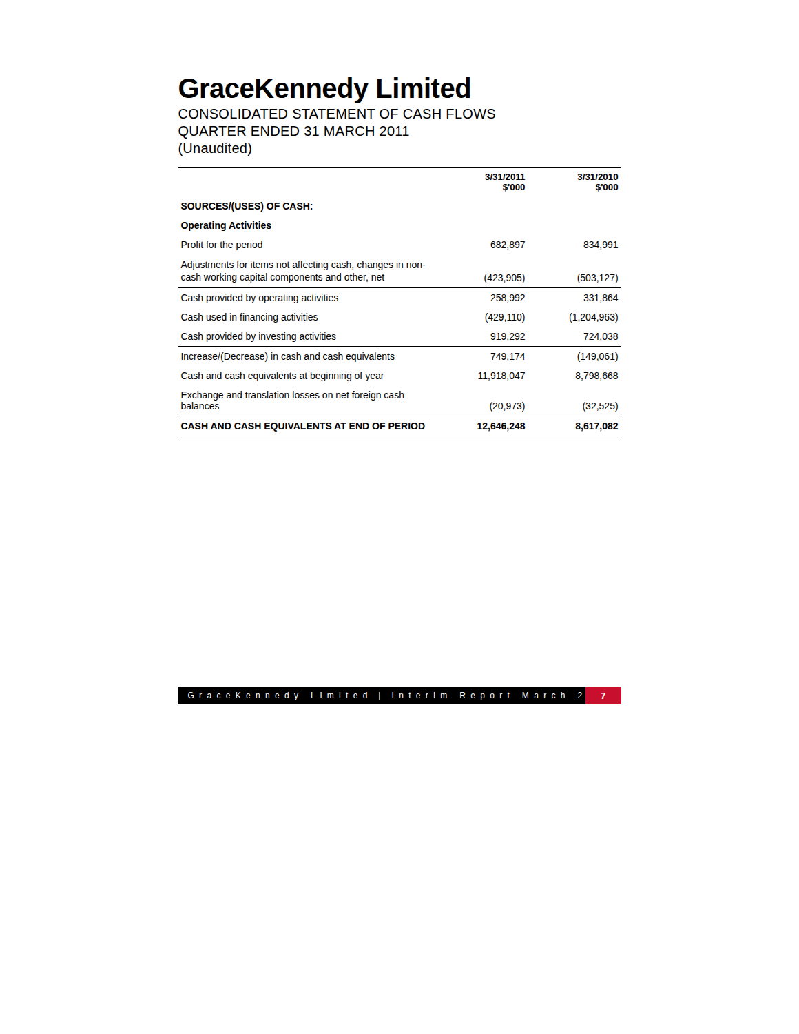GraceKennedy Limited
CONSOLIDATED STATEMENT OF CASH FLOWS
QUARTER ENDED 31 MARCH 2011
(Unaudited)
| | 3/31/2011 $'000 | 3/31/2010 $'000 |
| --- | --- | --- |
| SOURCES/(USES) OF CASH: | | |
| Operating Activities | | |
| Profit for the period | 682,897 | 834,991 |
| Adjustments for items not affecting cash, changes in non-cash working capital components and other, net | (423,905) | (503,127) |
| Cash provided by operating activities | 258,992 | 331,864 |
| Cash used in financing activities | (429,110) | (1,204,963) |
| Cash provided by investing activities | 919,292 | 724,038 |
| Increase/(Decrease) in cash and cash equivalents | 749,174 | (149,061) |
| Cash and cash equivalents at beginning of year | 11,918,047 | 8,798,668 |
| Exchange and translation losses on net foreign cash balances | (20,973) | (32,525) |
| CASH AND CASH EQUIVALENTS AT END OF PERIOD | 12,646,248 | 8,617,082 |
G r a c e K e n n e d y L i m i t e d | I n t e r i m R e p o r t M a r c h 2 0 1 1
7